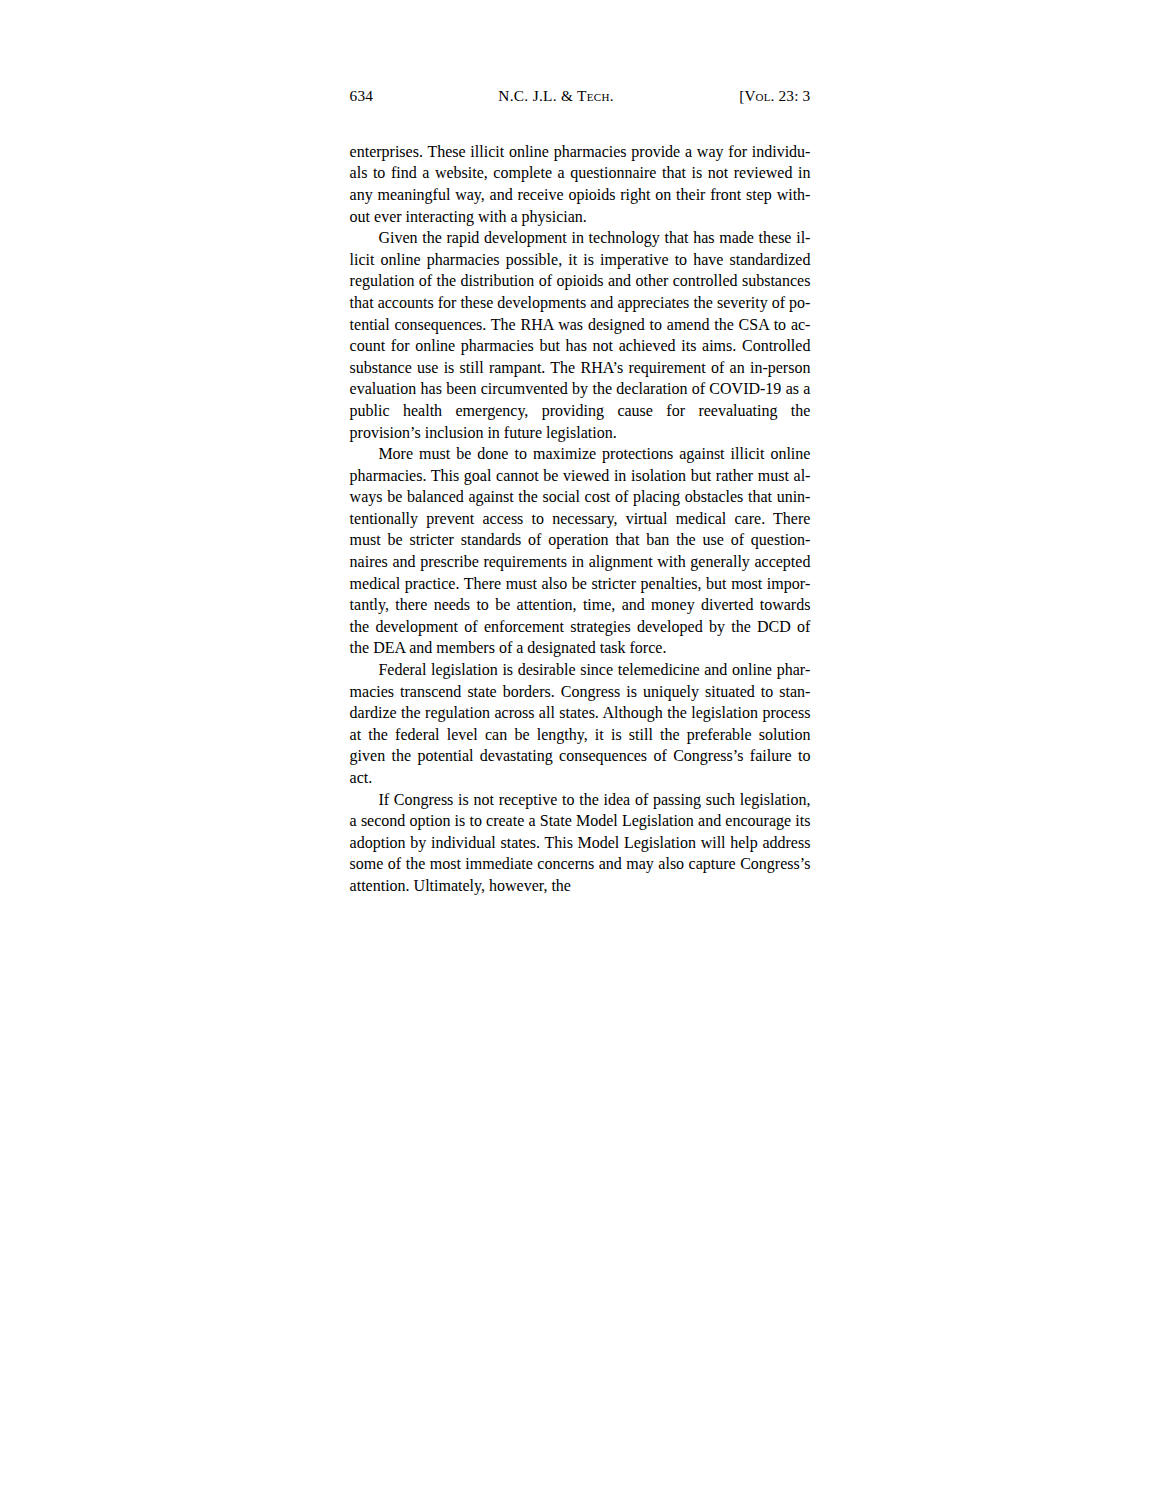634 N.C. J.L. & Tech. [Vol. 23: 3
enterprises. These illicit online pharmacies provide a way for individuals to find a website, complete a questionnaire that is not reviewed in any meaningful way, and receive opioids right on their front step without ever interacting with a physician.
Given the rapid development in technology that has made these illicit online pharmacies possible, it is imperative to have standardized regulation of the distribution of opioids and other controlled substances that accounts for these developments and appreciates the severity of potential consequences. The RHA was designed to amend the CSA to account for online pharmacies but has not achieved its aims. Controlled substance use is still rampant. The RHA’s requirement of an in-person evaluation has been circumvented by the declaration of COVID-19 as a public health emergency, providing cause for reevaluating the provision’s inclusion in future legislation.
More must be done to maximize protections against illicit online pharmacies. This goal cannot be viewed in isolation but rather must always be balanced against the social cost of placing obstacles that unintentionally prevent access to necessary, virtual medical care. There must be stricter standards of operation that ban the use of questionnaires and prescribe requirements in alignment with generally accepted medical practice. There must also be stricter penalties, but most importantly, there needs to be attention, time, and money diverted towards the development of enforcement strategies developed by the DCD of the DEA and members of a designated task force.
Federal legislation is desirable since telemedicine and online pharmacies transcend state borders. Congress is uniquely situated to standardize the regulation across all states. Although the legislation process at the federal level can be lengthy, it is still the preferable solution given the potential devastating consequences of Congress’s failure to act.
If Congress is not receptive to the idea of passing such legislation, a second option is to create a State Model Legislation and encourage its adoption by individual states. This Model Legislation will help address some of the most immediate concerns and may also capture Congress’s attention. Ultimately, however, the